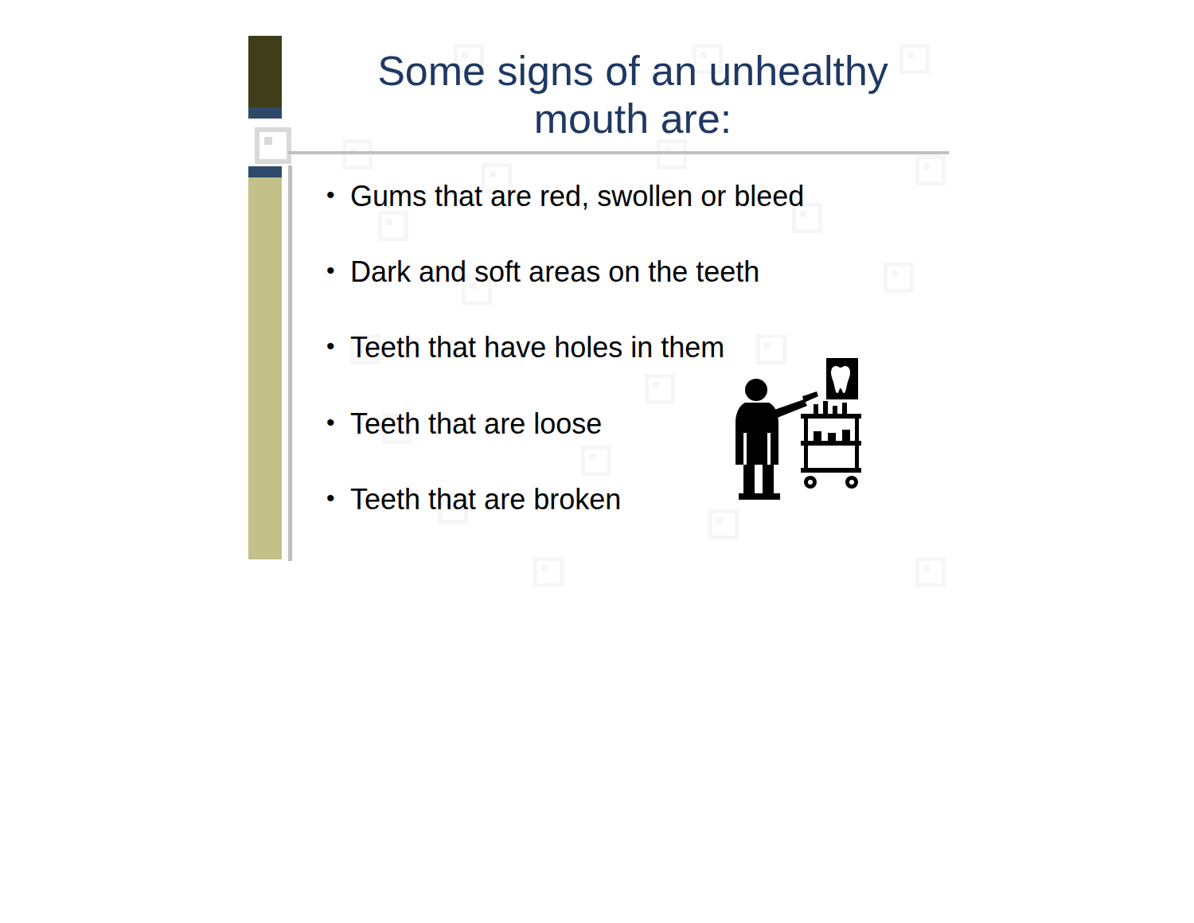Some signs of an unhealthy mouth are:
Gums that are red, swollen or bleed
Dark and soft areas on the teeth
Teeth that have holes in them
Teeth that are loose
Teeth that are broken